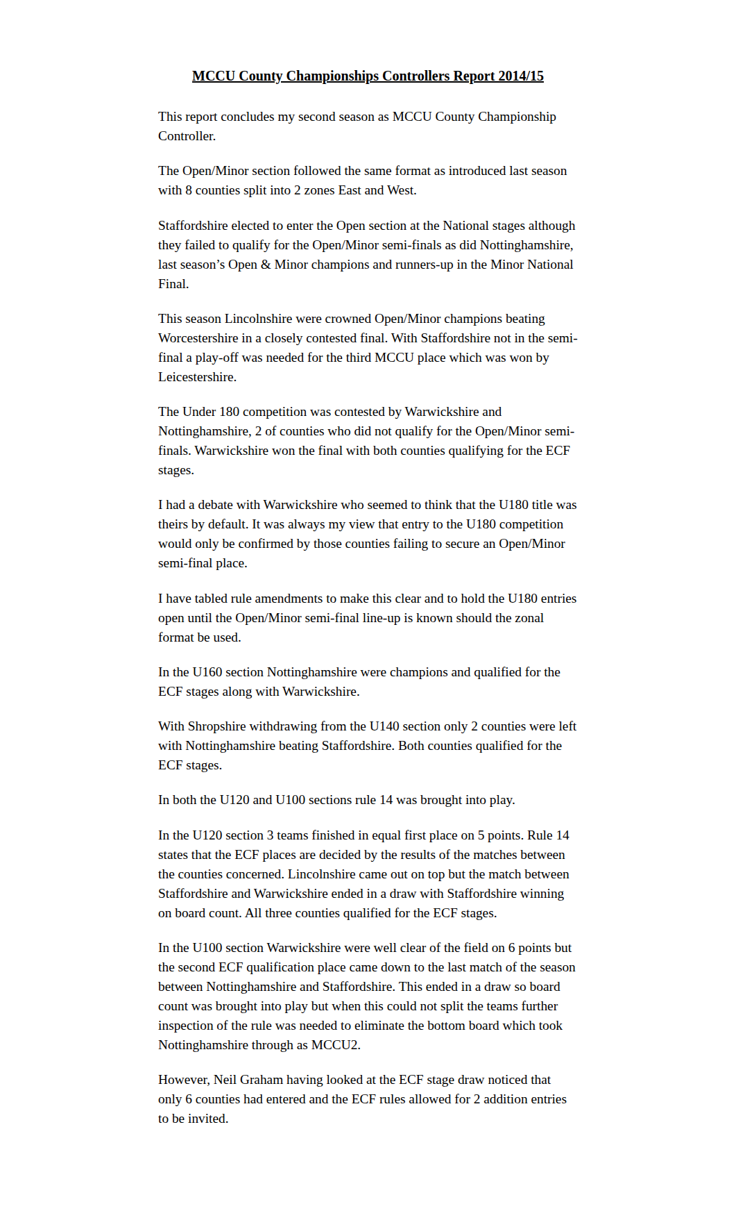MCCU County Championships Controllers Report 2014/15
This report concludes my second season as MCCU County Championship Controller.
The Open/Minor section followed the same format as introduced last season with 8 counties split into 2 zones East and West.
Staffordshire elected to enter the Open section at the National stages although they failed to qualify for the Open/Minor semi-finals as did Nottinghamshire, last season’s Open & Minor champions and runners-up in the Minor National Final.
This season Lincolnshire were crowned Open/Minor champions beating Worcestershire in a closely contested final. With Staffordshire not in the semi-final a play-off was needed for the third MCCU place which was won by Leicestershire.
The Under 180 competition was contested by Warwickshire and Nottinghamshire, 2 of counties who did not qualify for the Open/Minor semi-finals. Warwickshire won the final with both counties qualifying for the ECF stages.
I had a debate with Warwickshire who seemed to think that the U180 title was theirs by default. It was always my view that entry to the U180 competition would only be confirmed by those counties failing to secure an Open/Minor semi-final place.
I have tabled rule amendments to make this clear and to hold the U180 entries open until the Open/Minor semi-final line-up is known should the zonal format be used.
In the U160 section Nottinghamshire were champions and qualified for the ECF stages along with Warwickshire.
With Shropshire withdrawing from the U140 section only 2 counties were left with Nottinghamshire beating Staffordshire. Both counties qualified for the ECF stages.
In both the U120 and U100 sections rule 14 was brought into play.
In the U120 section 3 teams finished in equal first place on 5 points. Rule 14 states that the ECF places are decided by the results of the matches between the counties concerned. Lincolnshire came out on top but the match between Staffordshire and Warwickshire ended in a draw with Staffordshire winning on board count. All three counties qualified for the ECF stages.
In the U100 section Warwickshire were well clear of the field on 6 points but the second ECF qualification place came down to the last match of the season between Nottinghamshire and Staffordshire. This ended in a draw so board count was brought into play but when this could not split the teams further inspection of the rule was needed to eliminate the bottom board which took Nottinghamshire through as MCCU2.
However, Neil Graham having looked at the ECF stage draw noticed that only 6 counties had entered and the ECF rules allowed for 2 addition entries to be invited.